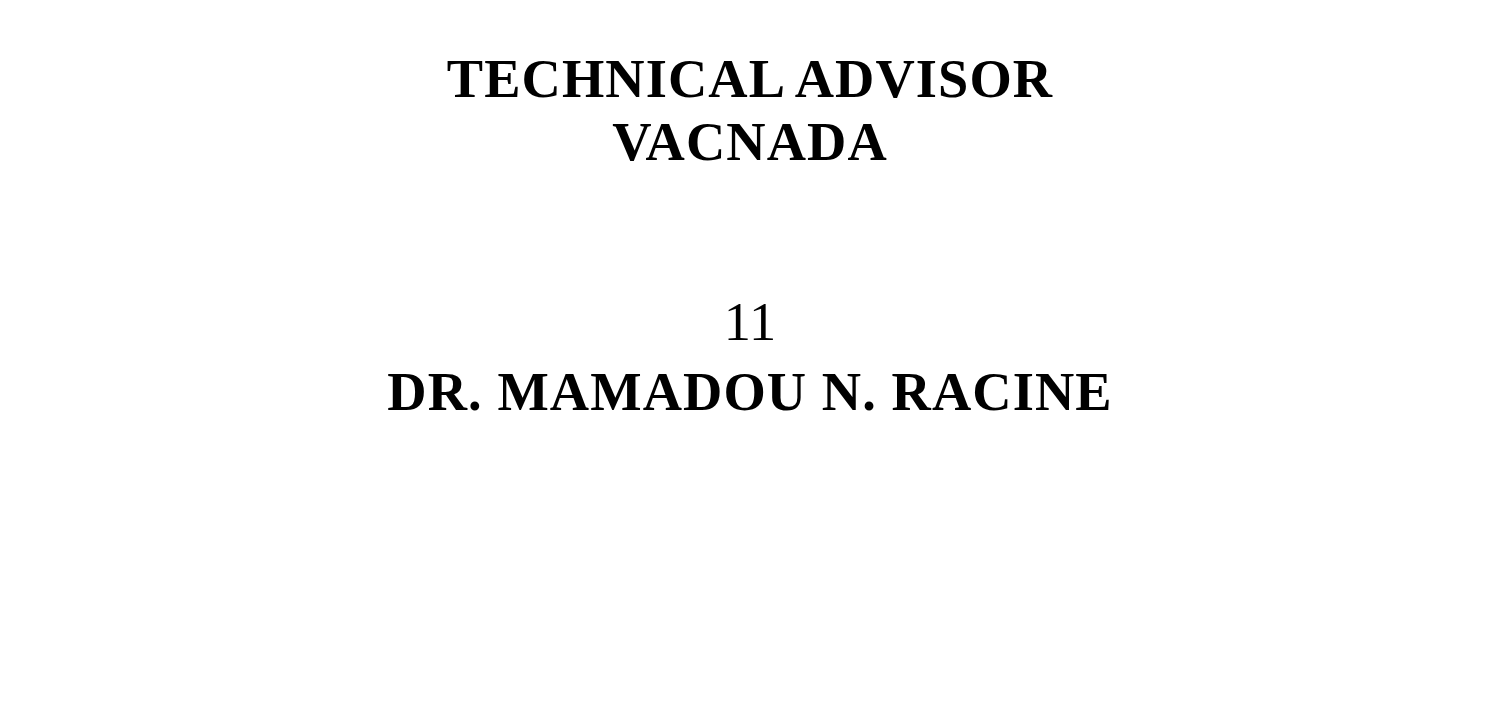TECHNICAL ADVISOR
VACNADA
11
DR. MAMADOU N. RACINE